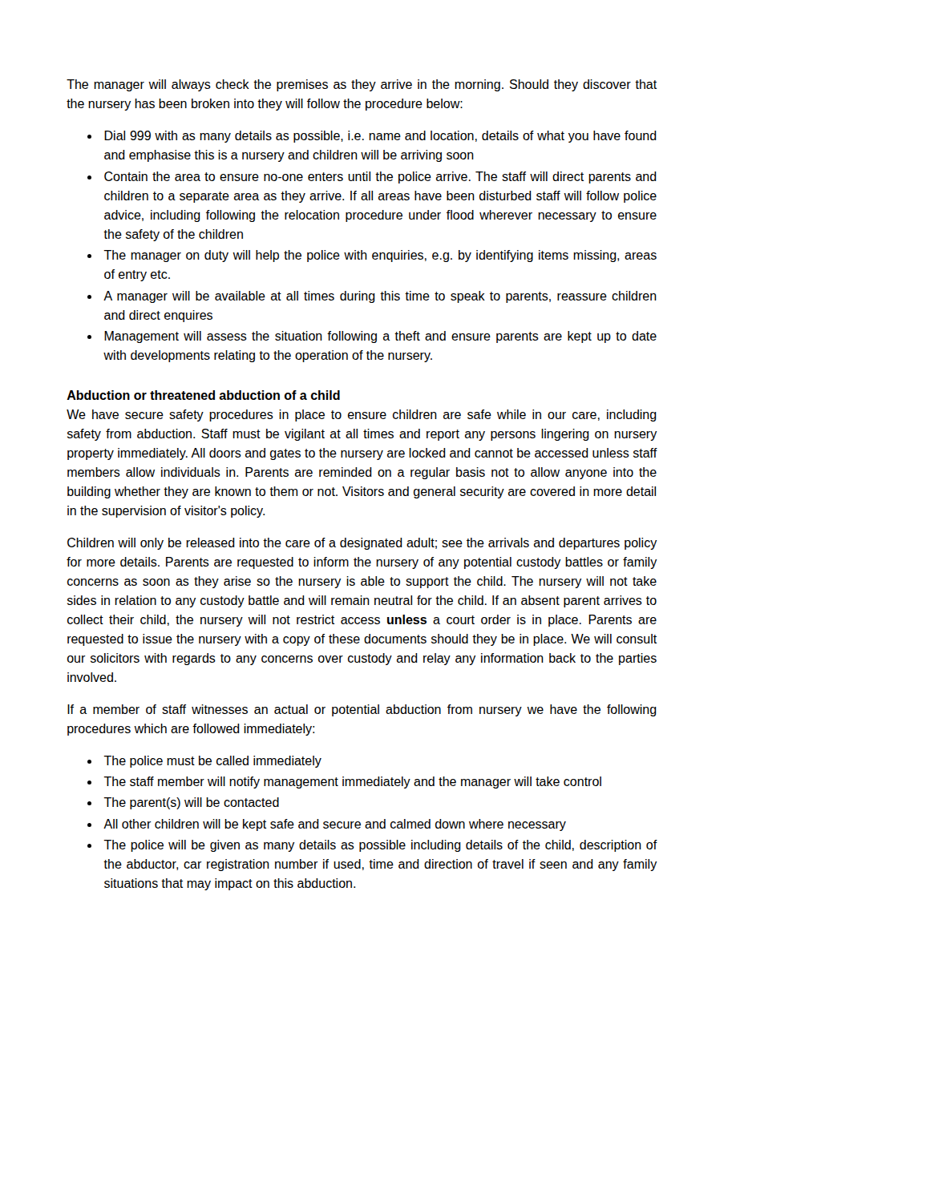The manager will always check the premises as they arrive in the morning. Should they discover that the nursery has been broken into they will follow the procedure below:
Dial 999 with as many details as possible, i.e. name and location, details of what you have found and emphasise this is a nursery and children will be arriving soon
Contain the area to ensure no-one enters until the police arrive. The staff will direct parents and children to a separate area as they arrive. If all areas have been disturbed staff will follow police advice, including following the relocation procedure under flood wherever necessary to ensure the safety of the children
The manager on duty will help the police with enquiries, e.g. by identifying items missing, areas of entry etc.
A manager will be available at all times during this time to speak to parents, reassure children and direct enquires
Management will assess the situation following a theft and ensure parents are kept up to date with developments relating to the operation of the nursery.
Abduction or threatened abduction of a child
We have secure safety procedures in place to ensure children are safe while in our care, including safety from abduction. Staff must be vigilant at all times and report any persons lingering on nursery property immediately. All doors and gates to the nursery are locked and cannot be accessed unless staff members allow individuals in. Parents are reminded on a regular basis not to allow anyone into the building whether they are known to them or not. Visitors and general security are covered in more detail in the supervision of visitor's policy.
Children will only be released into the care of a designated adult; see the arrivals and departures policy for more details. Parents are requested to inform the nursery of any potential custody battles or family concerns as soon as they arise so the nursery is able to support the child. The nursery will not take sides in relation to any custody battle and will remain neutral for the child. If an absent parent arrives to collect their child, the nursery will not restrict access unless a court order is in place. Parents are requested to issue the nursery with a copy of these documents should they be in place. We will consult our solicitors with regards to any concerns over custody and relay any information back to the parties involved.
If a member of staff witnesses an actual or potential abduction from nursery we have the following procedures which are followed immediately:
The police must be called immediately
The staff member will notify management immediately and the manager will take control
The parent(s) will be contacted
All other children will be kept safe and secure and calmed down where necessary
The police will be given as many details as possible including details of the child, description of the abductor, car registration number if used, time and direction of travel if seen and any family situations that may impact on this abduction.